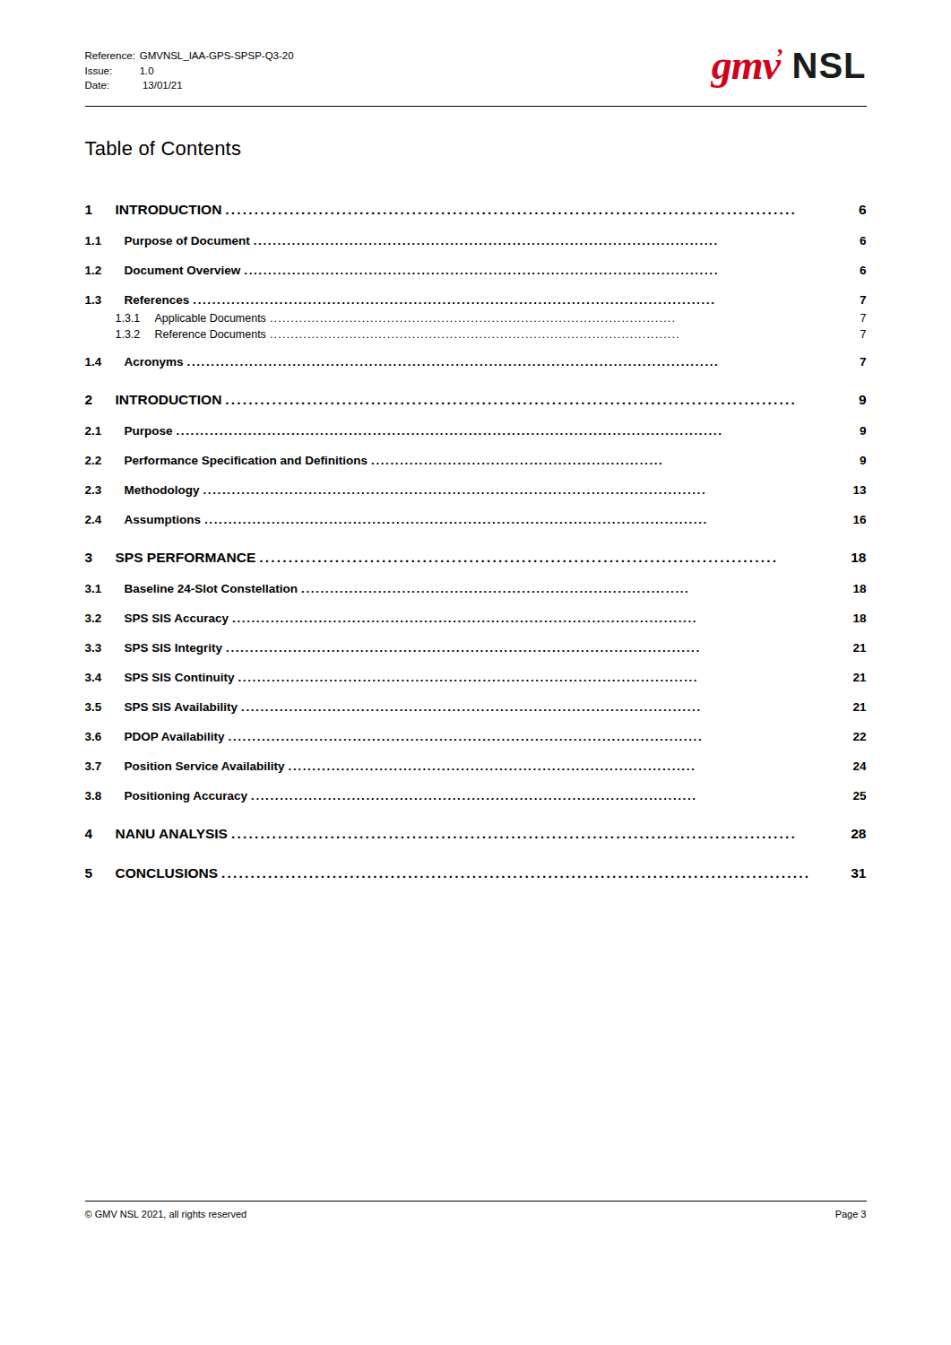Reference: GMVNSL_IAA-GPS-SPSP-Q3-20
Issue: 1.0
Date: 13/01/21
gmv’ NSL
Table of Contents
1 INTRODUCTION .................................................................................................. 6
1.1 Purpose of Document ................................................................................................. 6
1.2 Document Overview ................................................................................................... 6
1.3 References ............................................................................................................. 7
1.3.1 Applicable Documents ................................................................................................. 7
1.3.2 Reference Documents .................................................................................................. 7
1.4 Acronyms ............................................................................................................... 7
2 INTRODUCTION .................................................................................................. 9
2.1 Purpose .................................................................................................................. 9
2.2 Performance Specification and Definitions ............................................................. 9
2.3 Methodology ......................................................................................................... 13
2.4 Assumptions ......................................................................................................... 16
3 SPS PERFORMANCE ......................................................................................... 18
3.1 Baseline 24-Slot Constellation ................................................................................. 18
3.2 SPS SIS Accuracy ................................................................................................. 18
3.3 SPS SIS Integrity ................................................................................................... 21
3.4 SPS SIS Continuity ................................................................................................ 21
3.5 SPS SIS Availability ................................................................................................ 21
3.6 PDOP Availability ................................................................................................... 22
3.7 Position Service Availability ..................................................................................... 24
3.8 Positioning Accuracy ............................................................................................. 25
4 NANU ANALYSIS ................................................................................................. 28
5 CONCLUSIONS ..................................................................................................... 31
© GMV NSL 2021, all rights reserved Page 3